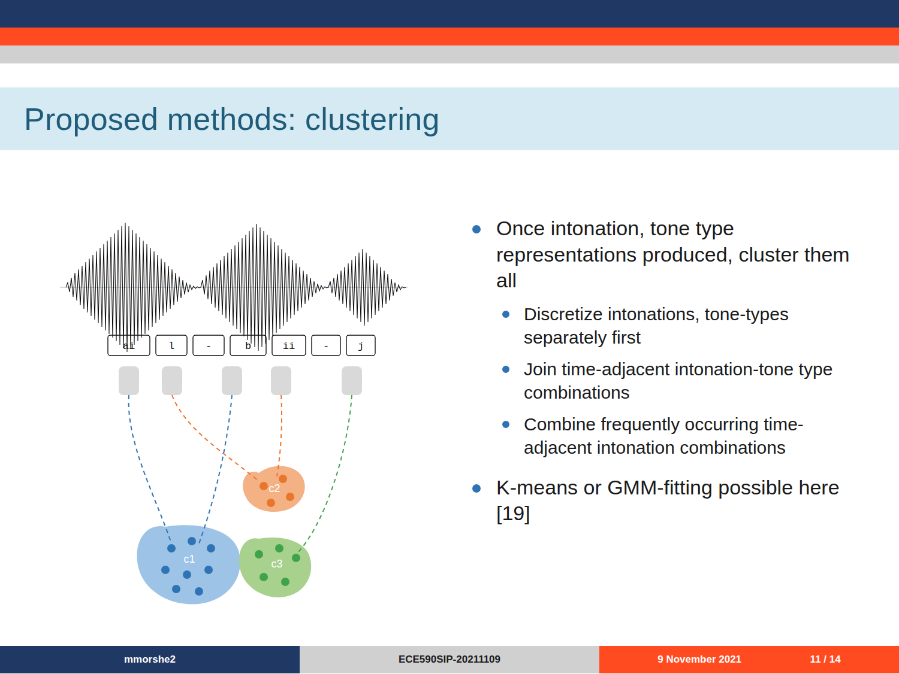Proposed methods: clustering
ai l - b ii - j c2 c1 c3
Once intonation, tone type representations produced, cluster them all
Discretize intonations, tone-types separately first
Join time-adjacent intonation-tone type combinations
Combine frequently occurring time-adjacent intonation combinations
K-means or GMM-fitting possible here [19]
mmorshe2
ECE590SIP-20211109
9 November 202111 / 14